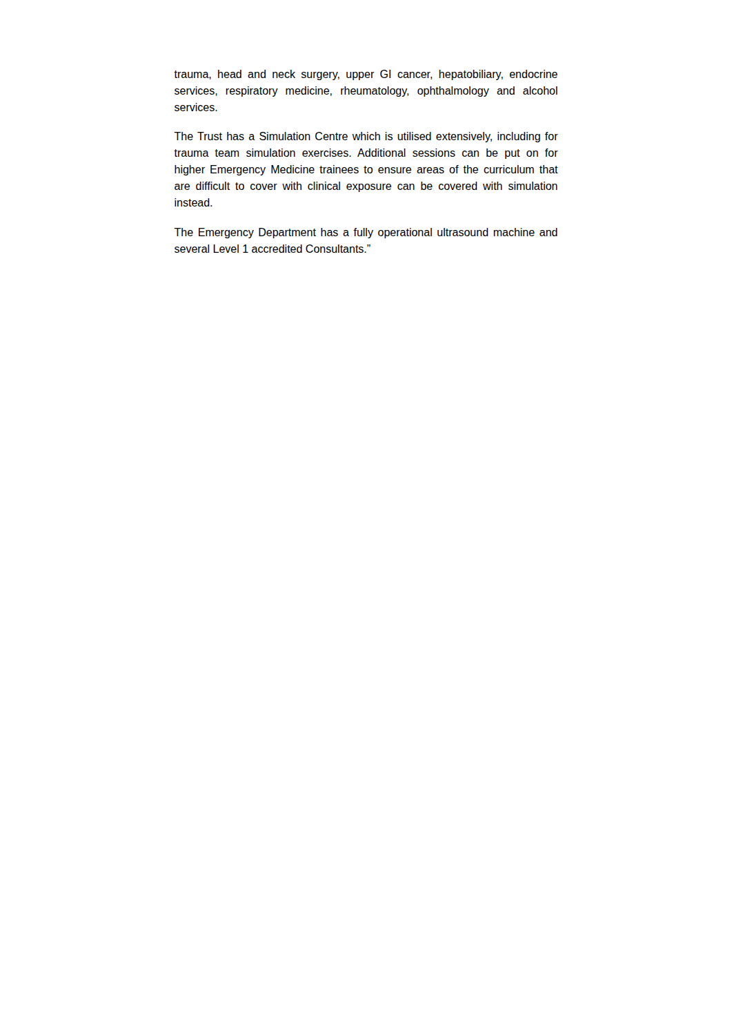trauma, head and neck surgery, upper GI cancer, hepatobiliary, endocrine services, respiratory medicine, rheumatology, ophthalmology and alcohol services.
The Trust has a Simulation Centre which is utilised extensively, including for trauma team simulation exercises. Additional sessions can be put on for higher Emergency Medicine trainees to ensure areas of the curriculum that are difficult to cover with clinical exposure can be covered with simulation instead.
The Emergency Department has a fully operational ultrasound machine and several Level 1 accredited Consultants.”